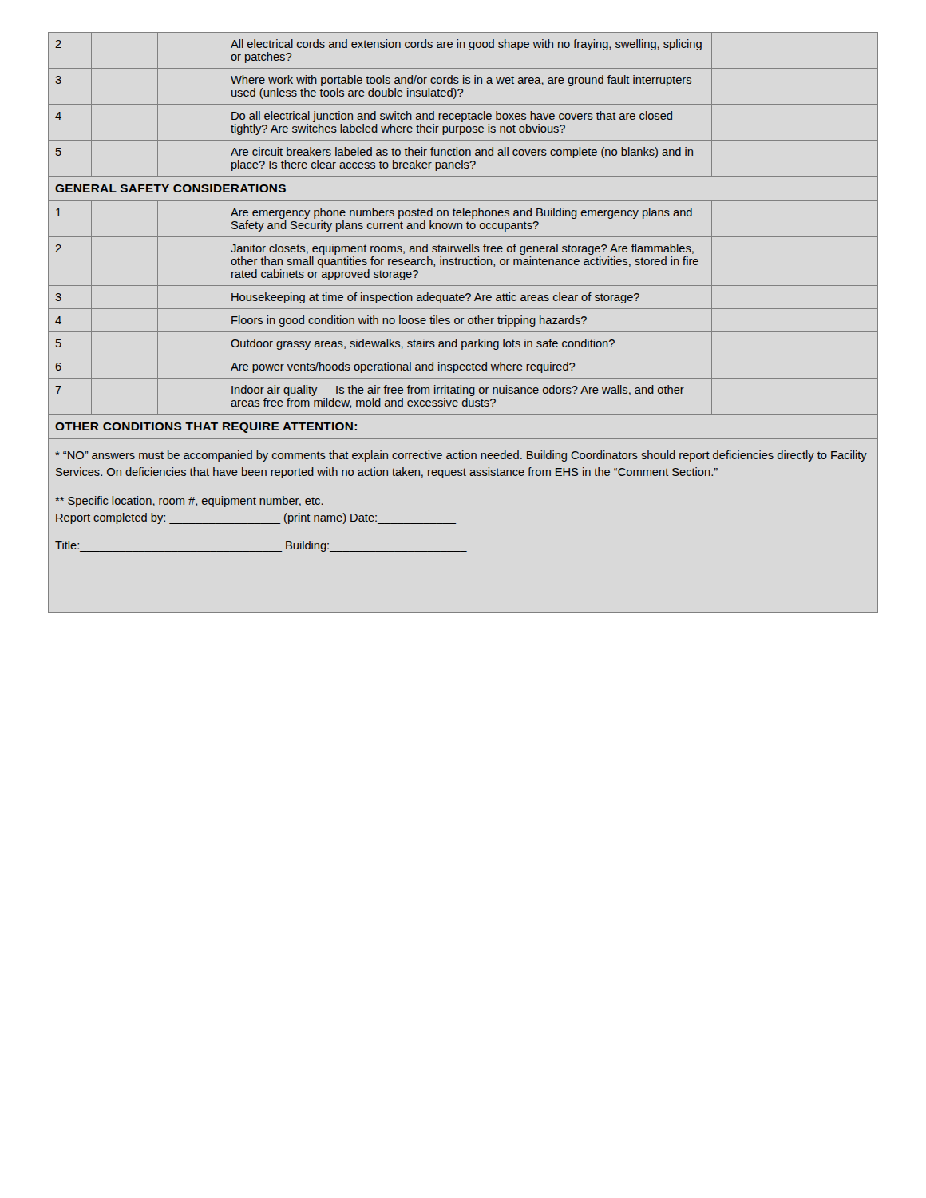| 2 | | | All electrical cords and extension cords are in good shape with no fraying, swelling, splicing or patches? | |
| 3 | | | Where work with portable tools and/or cords is in a wet area, are ground fault interrupters used (unless the tools are double insulated)? | |
| 4 | | | Do all electrical junction and switch and receptacle boxes have covers that are closed tightly? Are switches labeled where their purpose is not obvious? | |
| 5 | | | Are circuit breakers labeled as to their function and all covers complete (no blanks) and in place? Is there clear access to breaker panels? | |
| GENERAL SAFETY CONSIDERATIONS |
| 1 | | | Are emergency phone numbers posted on telephones and Building emergency plans and Safety and Security plans current and known to occupants? | |
| 2 | | | Janitor closets, equipment rooms, and stairwells free of general storage? Are flammables, other than small quantities for research, instruction, or maintenance activities, stored in fire rated cabinets or approved storage? | |
| 3 | | | Housekeeping at time of inspection adequate? Are attic areas clear of storage? | |
| 4 | | | Floors in good condition with no loose tiles or other tripping hazards? | |
| 5 | | | Outdoor grassy areas, sidewalks, stairs and parking lots in safe condition? | |
| 6 | | | Are power vents/hoods operational and inspected where required? | |
| 7 | | | Indoor air quality — Is the air free from irritating or nuisance odors? Are walls, and other areas free from mildew, mold and excessive dusts? | |
| OTHER CONDITIONS THAT REQUIRE ATTENTION: |
* “NO” answers must be accompanied by comments that explain corrective action needed. Building Coordinators should report deficiencies directly to Facility Services. On deficiencies that have been reported with no action taken, request assistance from EHS in the “Comment Section.”
** Specific location, room #, equipment number, etc.
Report completed by: _________________ (print name) Date:____________
Title:_______________________________ Building:_____________________